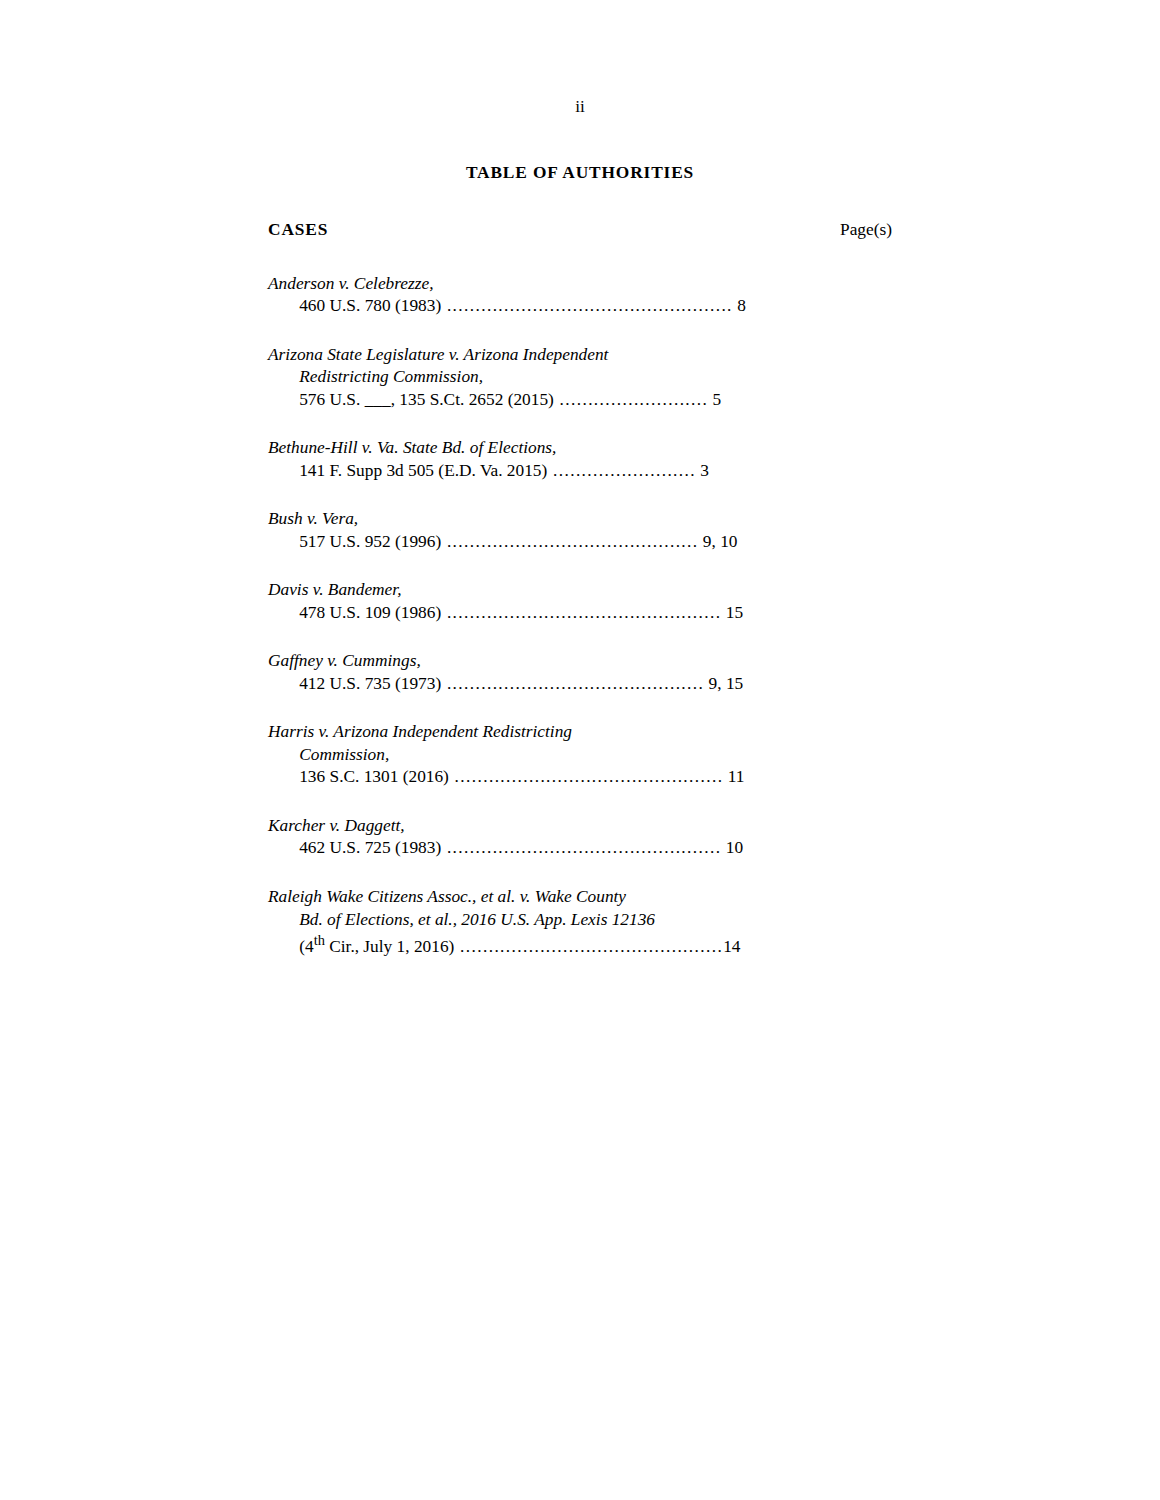ii
TABLE OF AUTHORITIES
CASES Page(s)
Anderson v. Celebrezze,
460 U.S. 780 (1983) .................................................. 8
Arizona State Legislature v. Arizona Independent
Redistricting Commission,
576 U.S. ___, 135 S.Ct. 2652 (2015) .......................... 5
Bethune-Hill v. Va. State Bd. of Elections,
141 F. Supp 3d 505 (E.D. Va. 2015) ......................... 3
Bush v. Vera,
517 U.S. 952 (1996) ............................................ 9, 10
Davis v. Bandemer,
478 U.S. 109 (1986) ................................................ 15
Gaffney v. Cummings,
412 U.S. 735 (1973) ............................................. 9, 15
Harris v. Arizona Independent Redistricting
Commission,
136 S.C. 1301 (2016) ............................................... 11
Karcher v. Daggett,
462 U.S. 725 (1983) ................................................ 10
Raleigh Wake Citizens Assoc., et al. v. Wake County
Bd. of Elections, et al., 2016 U.S. App. Lexis 12136
(4th Cir., July 1, 2016) .............................................. 14